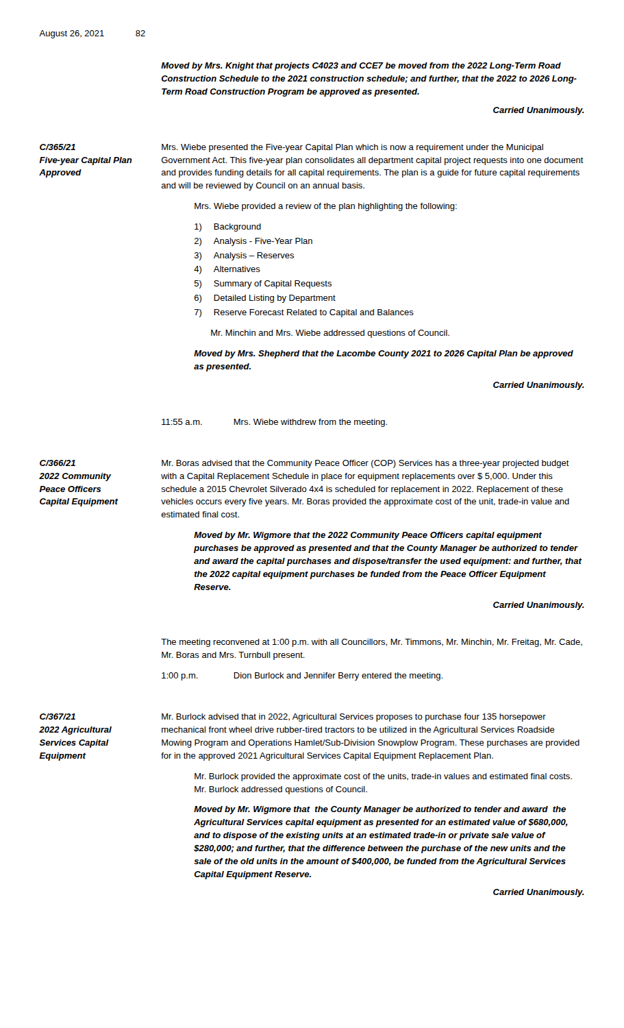August 26, 2021 82
Moved by Mrs. Knight that projects C4023 and CCE7 be moved from the 2022 Long-Term Road Construction Schedule to the 2021 construction schedule; and further, that the 2022 to 2026 Long-Term Road Construction Program be approved as presented.
Carried Unanimously.
C/365/21 Five-year Capital Plan Approved
Mrs. Wiebe presented the Five-year Capital Plan which is now a requirement under the Municipal Government Act. This five-year plan consolidates all department capital project requests into one document and provides funding details for all capital requirements. The plan is a guide for future capital requirements and will be reviewed by Council on an annual basis.
Mrs. Wiebe provided a review of the plan highlighting the following:
1) Background
2) Analysis - Five-Year Plan
3) Analysis – Reserves
4) Alternatives
5) Summary of Capital Requests
6) Detailed Listing by Department
7) Reserve Forecast Related to Capital and Balances
Mr. Minchin and Mrs. Wiebe addressed questions of Council.
Moved by Mrs. Shepherd that the Lacombe County 2021 to 2026 Capital Plan be approved as presented.
Carried Unanimously.
11:55 a.m.
Mrs. Wiebe withdrew from the meeting.
C/366/21 2022 Community Peace Officers Capital Equipment
Mr. Boras advised that the Community Peace Officer (COP) Services has a three-year projected budget with a Capital Replacement Schedule in place for equipment replacements over $ 5,000. Under this schedule a 2015 Chevrolet Silverado 4x4 is scheduled for replacement in 2022. Replacement of these vehicles occurs every five years. Mr. Boras provided the approximate cost of the unit, trade-in value and estimated final cost.
Moved by Mr. Wigmore that the 2022 Community Peace Officers capital equipment purchases be approved as presented and that the County Manager be authorized to tender and award the capital purchases and dispose/transfer the used equipment: and further, that the 2022 capital equipment purchases be funded from the Peace Officer Equipment Reserve.
Carried Unanimously.
The meeting reconvened at 1:00 p.m. with all Councillors, Mr. Timmons, Mr. Minchin, Mr. Freitag, Mr. Cade, Mr. Boras and Mrs. Turnbull present.
1:00 p.m.
Dion Burlock and Jennifer Berry entered the meeting.
C/367/21 2022 Agricultural Services Capital Equipment
Mr. Burlock advised that in 2022, Agricultural Services proposes to purchase four 135 horsepower mechanical front wheel drive rubber-tired tractors to be utilized in the Agricultural Services Roadside Mowing Program and Operations Hamlet/Sub-Division Snowplow Program. These purchases are provided for in the approved 2021 Agricultural Services Capital Equipment Replacement Plan.
Mr. Burlock provided the approximate cost of the units, trade-in values and estimated final costs. Mr. Burlock addressed questions of Council.
Moved by Mr. Wigmore that the County Manager be authorized to tender and award the Agricultural Services capital equipment as presented for an estimated value of $680,000, and to dispose of the existing units at an estimated trade-in or private sale value of $280,000; and further, that the difference between the purchase of the new units and the sale of the old units in the amount of $400,000, be funded from the Agricultural Services Capital Equipment Reserve.
Carried Unanimously.